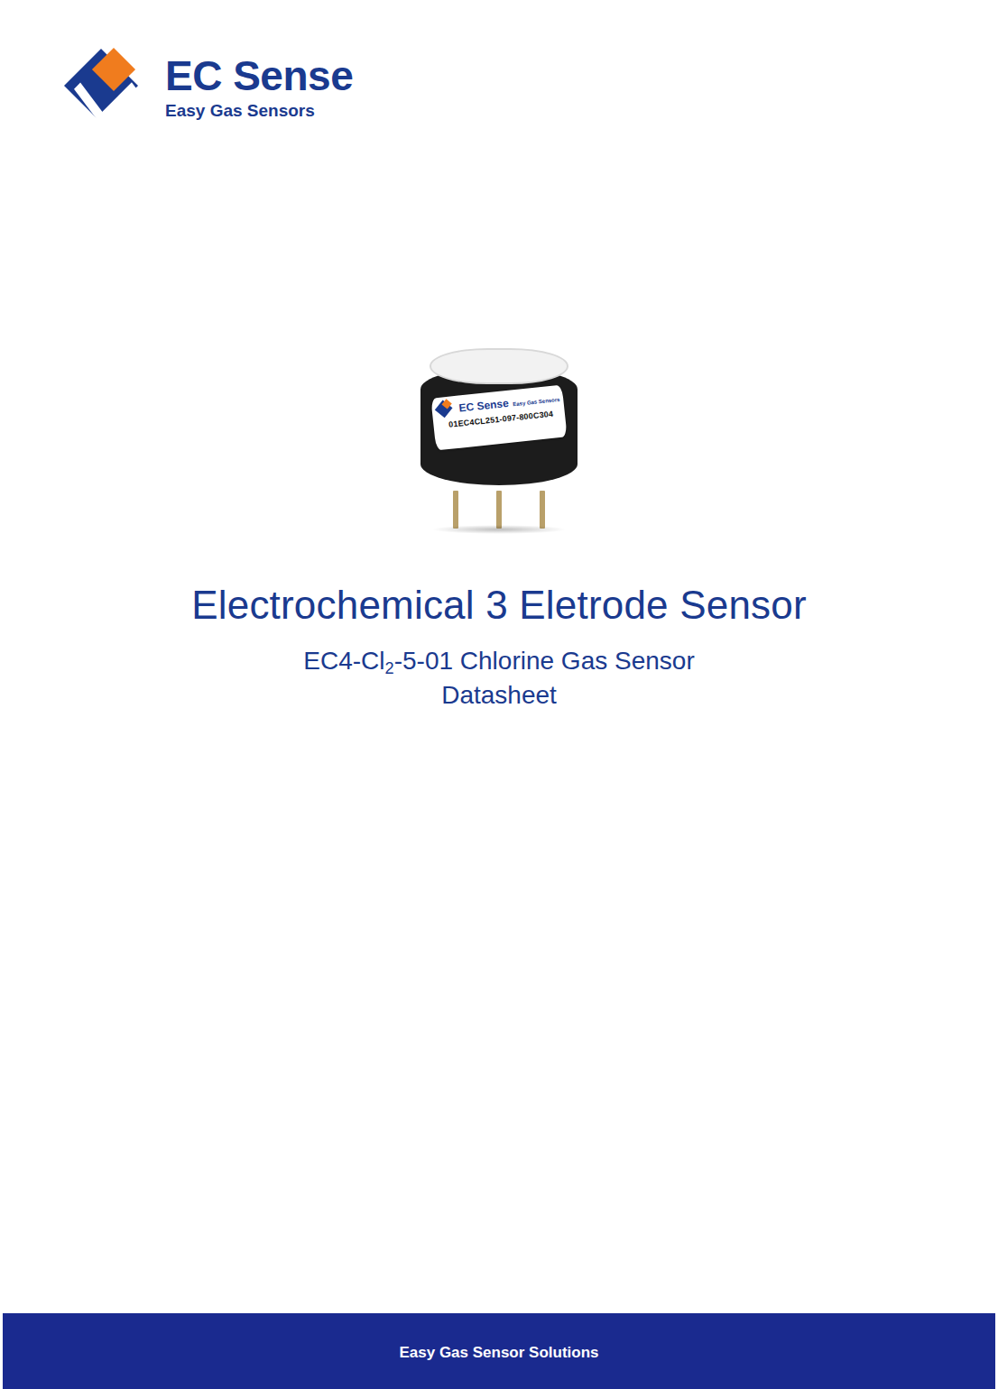EC Sense
Easy Gas Sensors
EC Sense Easy Gas Sensors
01EC4CL251-097-800C304
Electrochemical 3 Eletrode Sensor
EC4-Cl2-5-01 Chlorine Gas Sensor
Datasheet
Easy Gas Sensor Solutions